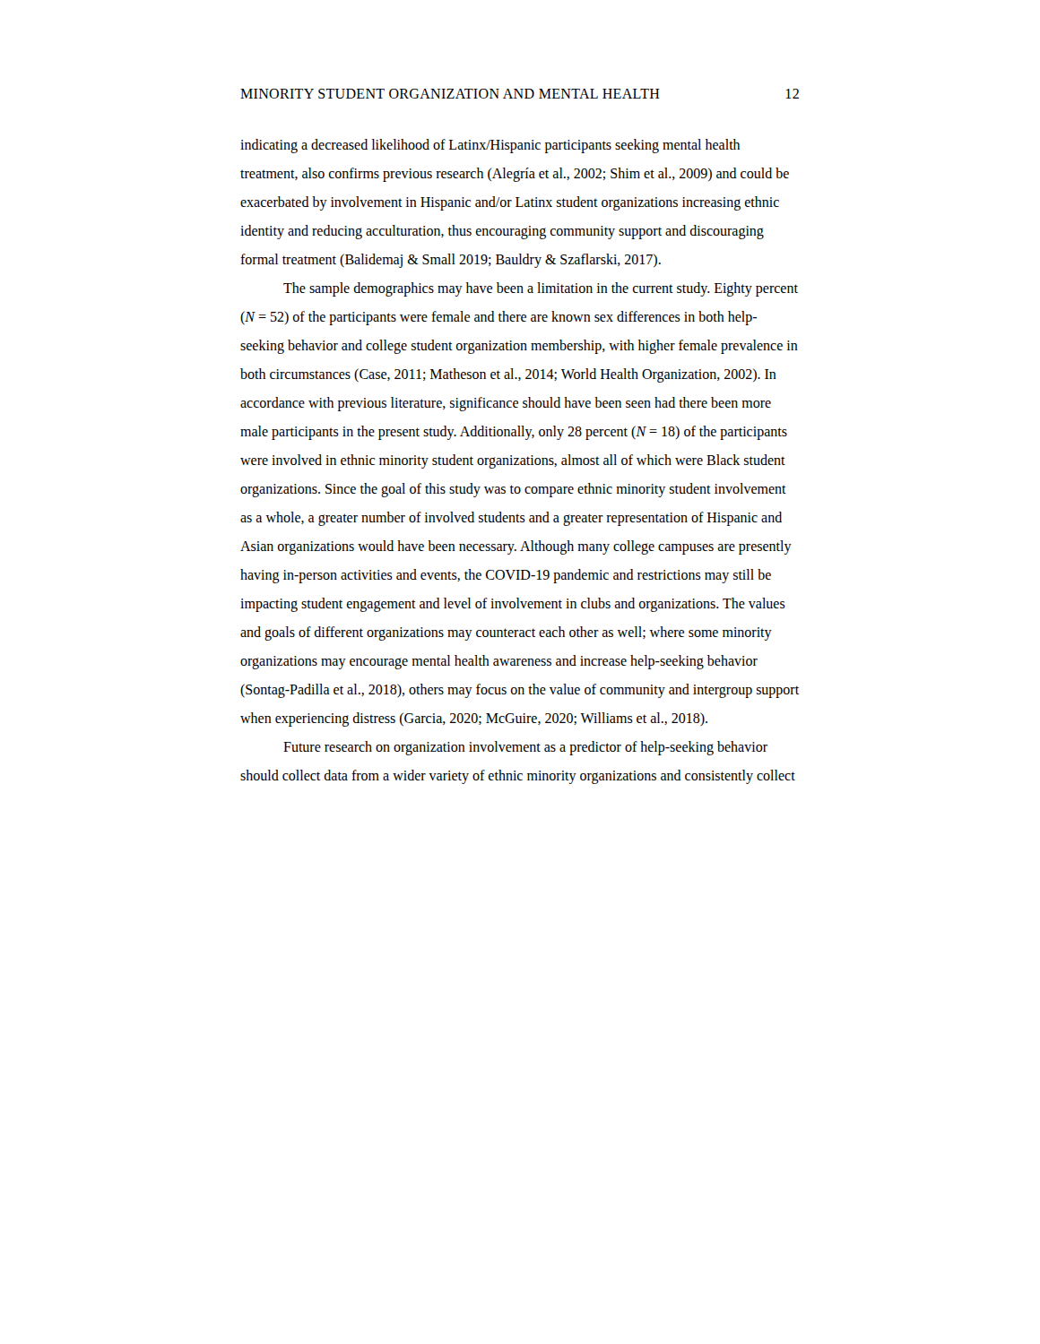Minority Student Organization and Mental Health 12
indicating a decreased likelihood of Latinx/Hispanic participants seeking mental health treatment, also confirms previous research (Alegría et al., 2002; Shim et al., 2009) and could be exacerbated by involvement in Hispanic and/or Latinx student organizations increasing ethnic identity and reducing acculturation, thus encouraging community support and discouraging formal treatment (Balidemaj & Small 2019; Bauldry & Szaflarski, 2017).
The sample demographics may have been a limitation in the current study. Eighty percent (N = 52) of the participants were female and there are known sex differences in both help-seeking behavior and college student organization membership, with higher female prevalence in both circumstances (Case, 2011; Matheson et al., 2014; World Health Organization, 2002). In accordance with previous literature, significance should have been seen had there been more male participants in the present study. Additionally, only 28 percent (N = 18) of the participants were involved in ethnic minority student organizations, almost all of which were Black student organizations. Since the goal of this study was to compare ethnic minority student involvement as a whole, a greater number of involved students and a greater representation of Hispanic and Asian organizations would have been necessary. Although many college campuses are presently having in-person activities and events, the COVID-19 pandemic and restrictions may still be impacting student engagement and level of involvement in clubs and organizations. The values and goals of different organizations may counteract each other as well; where some minority organizations may encourage mental health awareness and increase help-seeking behavior (Sontag-Padilla et al., 2018), others may focus on the value of community and intergroup support when experiencing distress (Garcia, 2020; McGuire, 2020; Williams et al., 2018).
Future research on organization involvement as a predictor of help-seeking behavior should collect data from a wider variety of ethnic minority organizations and consistently collect